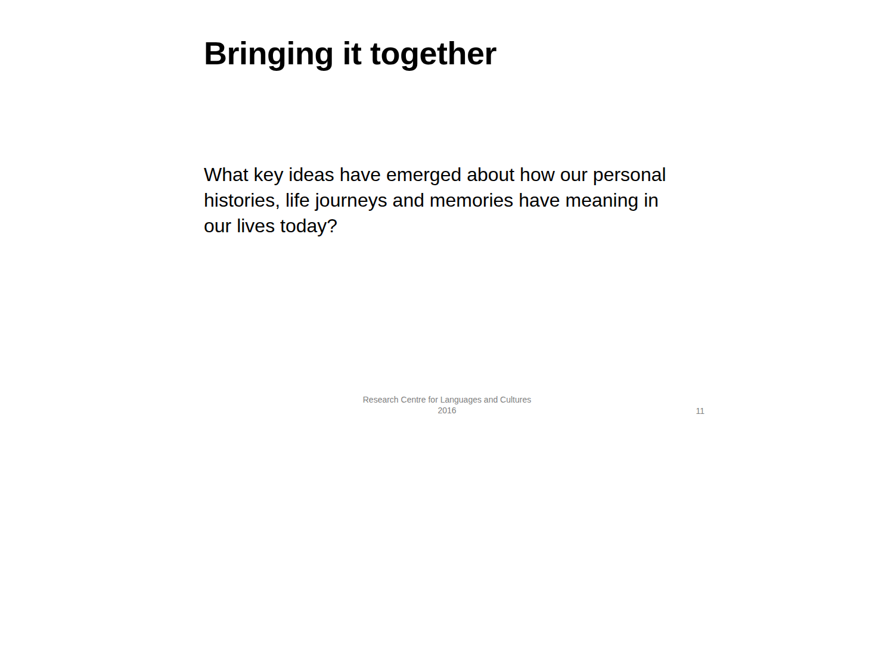Bringing it together
What key ideas have emerged about how our personal histories, life journeys and memories have meaning in our lives today?
Research Centre for Languages and Cultures
2016
11